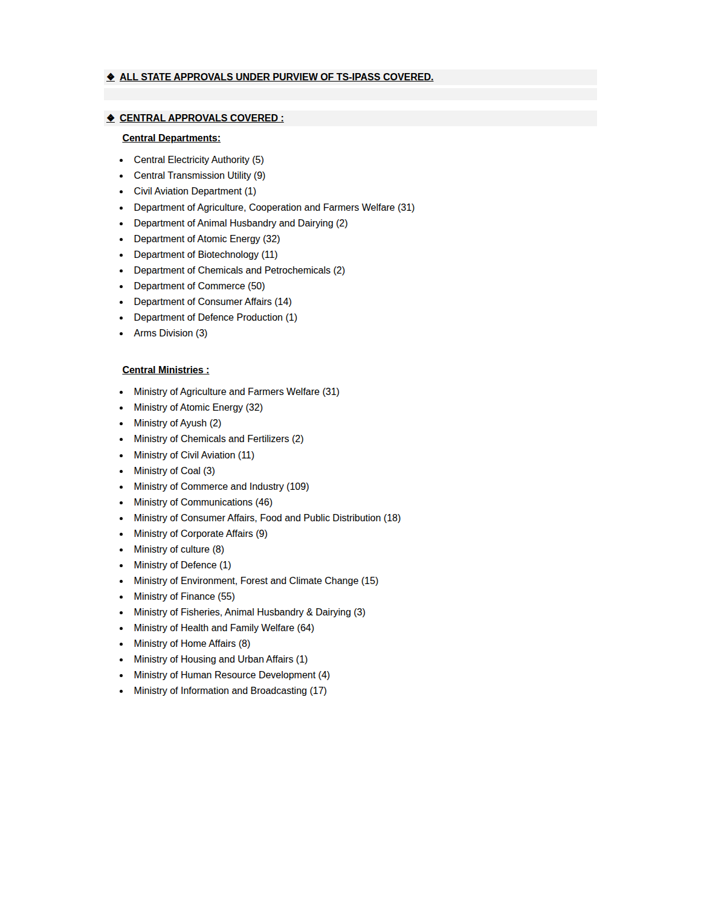❖ALL STATE APPROVALS UNDER PURVIEW OF TS-IPASS COVERED.
❖CENTRAL APPROVALS COVERED :
Central Departments:
Central Electricity Authority (5)
Central Transmission Utility (9)
Civil Aviation Department (1)
Department of Agriculture, Cooperation and Farmers Welfare (31)
Department of Animal Husbandry and Dairying (2)
Department of Atomic Energy (32)
Department of Biotechnology (11)
Department of Chemicals and Petrochemicals (2)
Department of Commerce (50)
Department of Consumer Affairs (14)
Department of Defence Production (1)
Arms Division (3)
Central Ministries :
Ministry of Agriculture and Farmers Welfare (31)
Ministry of Atomic Energy (32)
Ministry of Ayush (2)
Ministry of Chemicals and Fertilizers (2)
Ministry of Civil Aviation (11)
Ministry of Coal (3)
Ministry of Commerce and Industry (109)
Ministry of Communications (46)
Ministry of Consumer Affairs, Food and Public Distribution (18)
Ministry of Corporate Affairs (9)
Ministry of culture (8)
Ministry of Defence (1)
Ministry of Environment, Forest and Climate Change (15)
Ministry of Finance (55)
Ministry of Fisheries, Animal Husbandry & Dairying (3)
Ministry of Health and Family Welfare (64)
Ministry of Home Affairs (8)
Ministry of Housing and Urban Affairs (1)
Ministry of Human Resource Development (4)
Ministry of Information and Broadcasting (17)